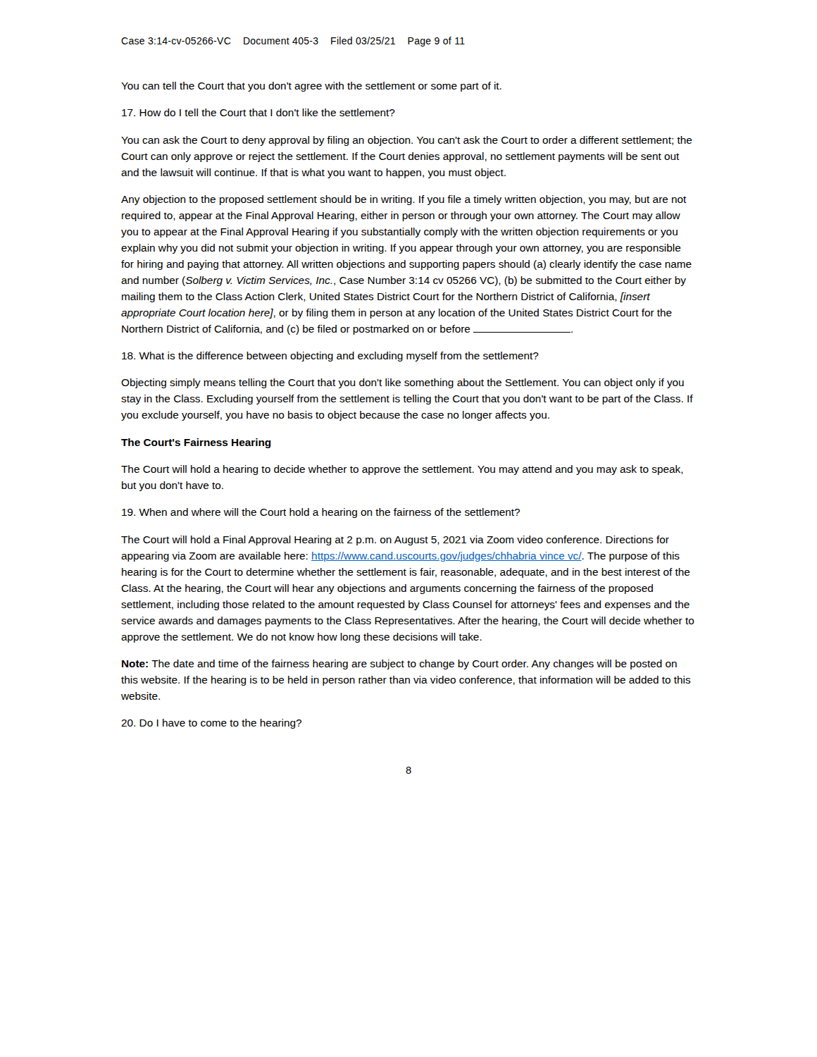Case 3:14-cv-05266-VC Document 405-3 Filed 03/25/21 Page 9 of 11
You can tell the Court that you don't agree with the settlement or some part of it.
17. How do I tell the Court that I don't like the settlement?
You can ask the Court to deny approval by filing an objection. You can't ask the Court to order a different settlement; the Court can only approve or reject the settlement. If the Court denies approval, no settlement payments will be sent out and the lawsuit will continue. If that is what you want to happen, you must object.
Any objection to the proposed settlement should be in writing. If you file a timely written objection, you may, but are not required to, appear at the Final Approval Hearing, either in person or through your own attorney. The Court may allow you to appear at the Final Approval Hearing if you substantially comply with the written objection requirements or you explain why you did not submit your objection in writing. If you appear through your own attorney, you are responsible for hiring and paying that attorney. All written objections and supporting papers should (a) clearly identify the case name and number (Solberg v. Victim Services, Inc., Case Number 3:14 cv 05266 VC), (b) be submitted to the Court either by mailing them to the Class Action Clerk, United States District Court for the Northern District of California, [insert appropriate Court location here], or by filing them in person at any location of the United States District Court for the Northern District of California, and (c) be filed or postmarked on or before .
18. What is the difference between objecting and excluding myself from the settlement?
Objecting simply means telling the Court that you don't like something about the Settlement. You can object only if you stay in the Class. Excluding yourself from the settlement is telling the Court that you don't want to be part of the Class. If you exclude yourself, you have no basis to object because the case no longer affects you.
The Court's Fairness Hearing
The Court will hold a hearing to decide whether to approve the settlement. You may attend and you may ask to speak, but you don't have to.
19. When and where will the Court hold a hearing on the fairness of the settlement?
The Court will hold a Final Approval Hearing at 2 p.m. on August 5, 2021 via Zoom video conference. Directions for appearing via Zoom are available here: https://www.cand.uscourts.gov/judges/chhabria vince vc/. The purpose of this hearing is for the Court to determine whether the settlement is fair, reasonable, adequate, and in the best interest of the Class. At the hearing, the Court will hear any objections and arguments concerning the fairness of the proposed settlement, including those related to the amount requested by Class Counsel for attorneys' fees and expenses and the service awards and damages payments to the Class Representatives. After the hearing, the Court will decide whether to approve the settlement. We do not know how long these decisions will take.
Note: The date and time of the fairness hearing are subject to change by Court order. Any changes will be posted on this website. If the hearing is to be held in person rather than via video conference, that information will be added to this website.
20. Do I have to come to the hearing?
8